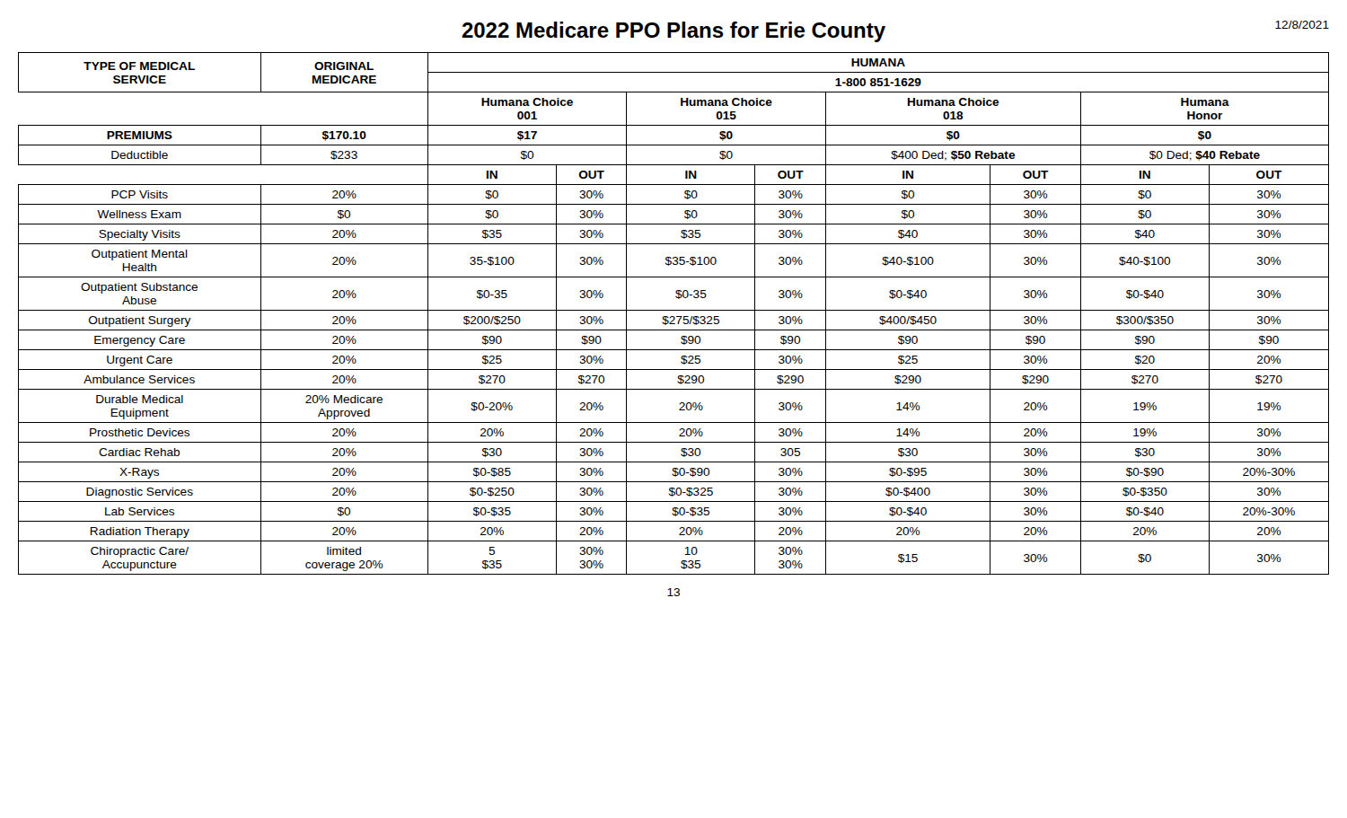12/8/2021
2022 Medicare PPO Plans for Erie County
| TYPE OF MEDICAL SERVICE | ORIGINAL MEDICARE | HUMANA |
| --- | --- | --- |
| 1-800 851-1629 |
| | | Humana Choice 001 | Humana Choice 015 | Humana Choice 018 | Humana Honor |
| PREMIUMS | $170.10 | $17 | $0 | $0 | $0 |
| Deductible | $233 | $0 | $0 | $400 Ded; $50 Rebate | $0 Ded; $40 Rebate |
| | | IN | OUT | IN | OUT | IN | OUT | IN | OUT |
| PCP Visits | 20% | $0 | 30% | $0 | 30% | $0 | 30% | $0 | 30% |
| Wellness Exam | $0 | $0 | 30% | $0 | 30% | $0 | 30% | $0 | 30% |
| Specialty Visits | 20% | $35 | 30% | $35 | 30% | $40 | 30% | $40 | 30% |
| Outpatient Mental Health | 20% | 35-$100 | 30% | $35-$100 | 30% | $40-$100 | 30% | $40-$100 | 30% |
| Outpatient Substance Abuse | 20% | $0-35 | 30% | $0-35 | 30% | $0-$40 | 30% | $0-$40 | 30% |
| Outpatient Surgery | 20% | $200/$250 | 30% | $275/$325 | 30% | $400/$450 | 30% | $300/$350 | 30% |
| Emergency Care | 20% | $90 | $90 | $90 | $90 | $90 | $90 | $90 | $90 |
| Urgent Care | 20% | $25 | 30% | $25 | 30% | $25 | 30% | $20 | 20% |
| Ambulance Services | 20% | $270 | $270 | $290 | $290 | $290 | $290 | $270 | $270 |
| Durable Medical Equipment | 20% Medicare Approved | $0-20% | 20% | 20% | 30% | 14% | 20% | 19% | 19% |
| Prosthetic Devices | 20% | 20% | 20% | 20% | 30% | 14% | 20% | 19% | 30% |
| Cardiac Rehab | 20% | $30 | 30% | $30 | 305 | $30 | 30% | $30 | 30% |
| X-Rays | 20% | $0-$85 | 30% | $0-$90 | 30% | $0-$95 | 30% | $0-$90 | 20%-30% |
| Diagnostic Services | 20% | $0-$250 | 30% | $0-$325 | 30% | $0-$400 | 30% | $0-$350 | 30% |
| Lab Services | $0 | $0-$35 | 30% | $0-$35 | 30% | $0-$40 | 30% | $0-$40 | 20%-30% |
| Radiation Therapy | 20% | 20% | 20% | 20% | 20% | 20% | 20% | 20% | 20% |
| Chiropractic Care/ Accupuncture | limited coverage 20% | 5 $35 | 30% 30% | 10 $35 | 30% 30% | $15 | 30% | $0 | 30% |
13